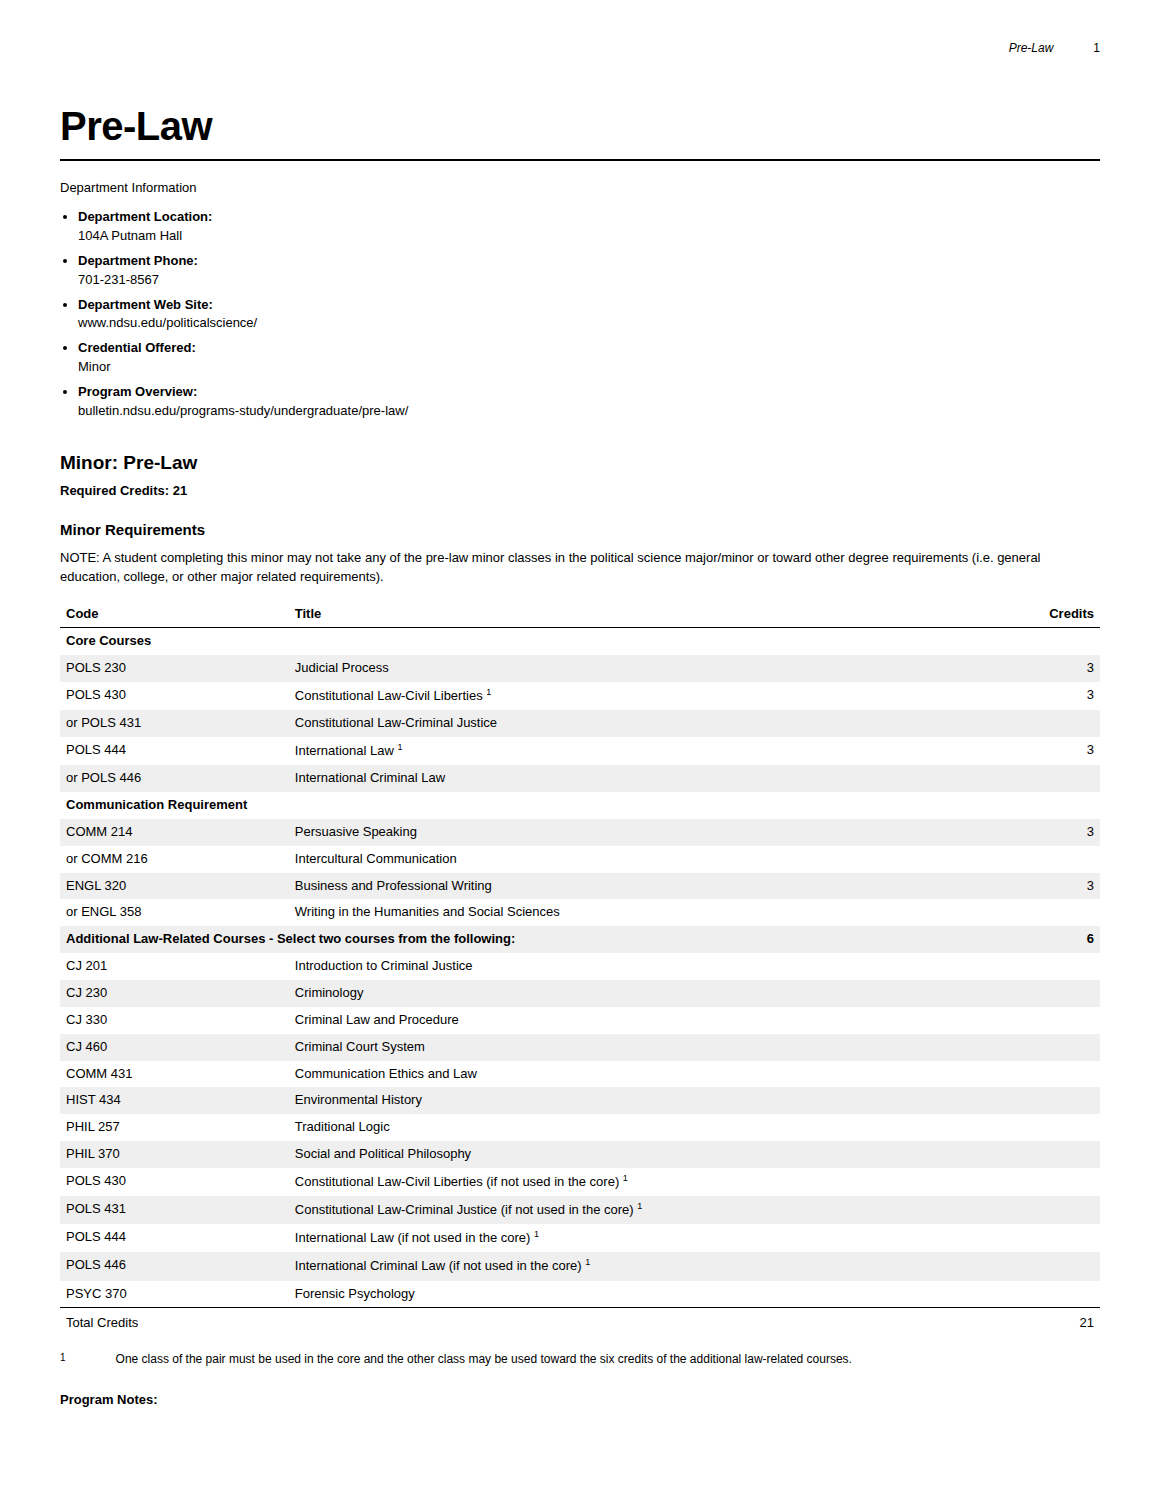Pre-Law 1
Pre-Law
Department Information
Department Location:
104A Putnam Hall
Department Phone:
701-231-8567
Department Web Site:
www.ndsu.edu/politicalscience/
Credential Offered:
Minor
Program Overview:
bulletin.ndsu.edu/programs-study/undergraduate/pre-law/
Minor: Pre-Law
Required Credits: 21
Minor Requirements
NOTE: A student completing this minor may not take any of the pre-law minor classes in the political science major/minor or toward other degree requirements (i.e. general education, college, or other major related requirements).
| Code | Title | Credits |
| --- | --- | --- |
| Core Courses |
| POLS 230 | Judicial Process | 3 |
| POLS 430 | Constitutional Law-Civil Liberties 1 | 3 |
| or POLS 431 | Constitutional Law-Criminal Justice | |
| POLS 444 | International Law 1 | 3 |
| or POLS 446 | International Criminal Law | |
| Communication Requirement |
| COMM 214 | Persuasive Speaking | 3 |
| or COMM 216 | Intercultural Communication | |
| ENGL 320 | Business and Professional Writing | 3 |
| or ENGL 358 | Writing in the Humanities and Social Sciences | |
| Additional Law-Related Courses - Select two courses from the following: | 6 |
| CJ 201 | Introduction to Criminal Justice | |
| CJ 230 | Criminology | |
| CJ 330 | Criminal Law and Procedure | |
| CJ 460 | Criminal Court System | |
| COMM 431 | Communication Ethics and Law | |
| HIST 434 | Environmental History | |
| PHIL 257 | Traditional Logic | |
| PHIL 370 | Social and Political Philosophy | |
| POLS 430 | Constitutional Law-Civil Liberties (if not used in the core) 1 | |
| POLS 431 | Constitutional Law-Criminal Justice (if not used in the core) 1 | |
| POLS 444 | International Law (if not used in the core) 1 | |
| POLS 446 | International Criminal Law (if not used in the core) 1 | |
| PSYC 370 | Forensic Psychology | |
| Total Credits | 21 |
1 One class of the pair must be used in the core and the other class may be used toward the six credits of the additional law-related courses.
Program Notes: